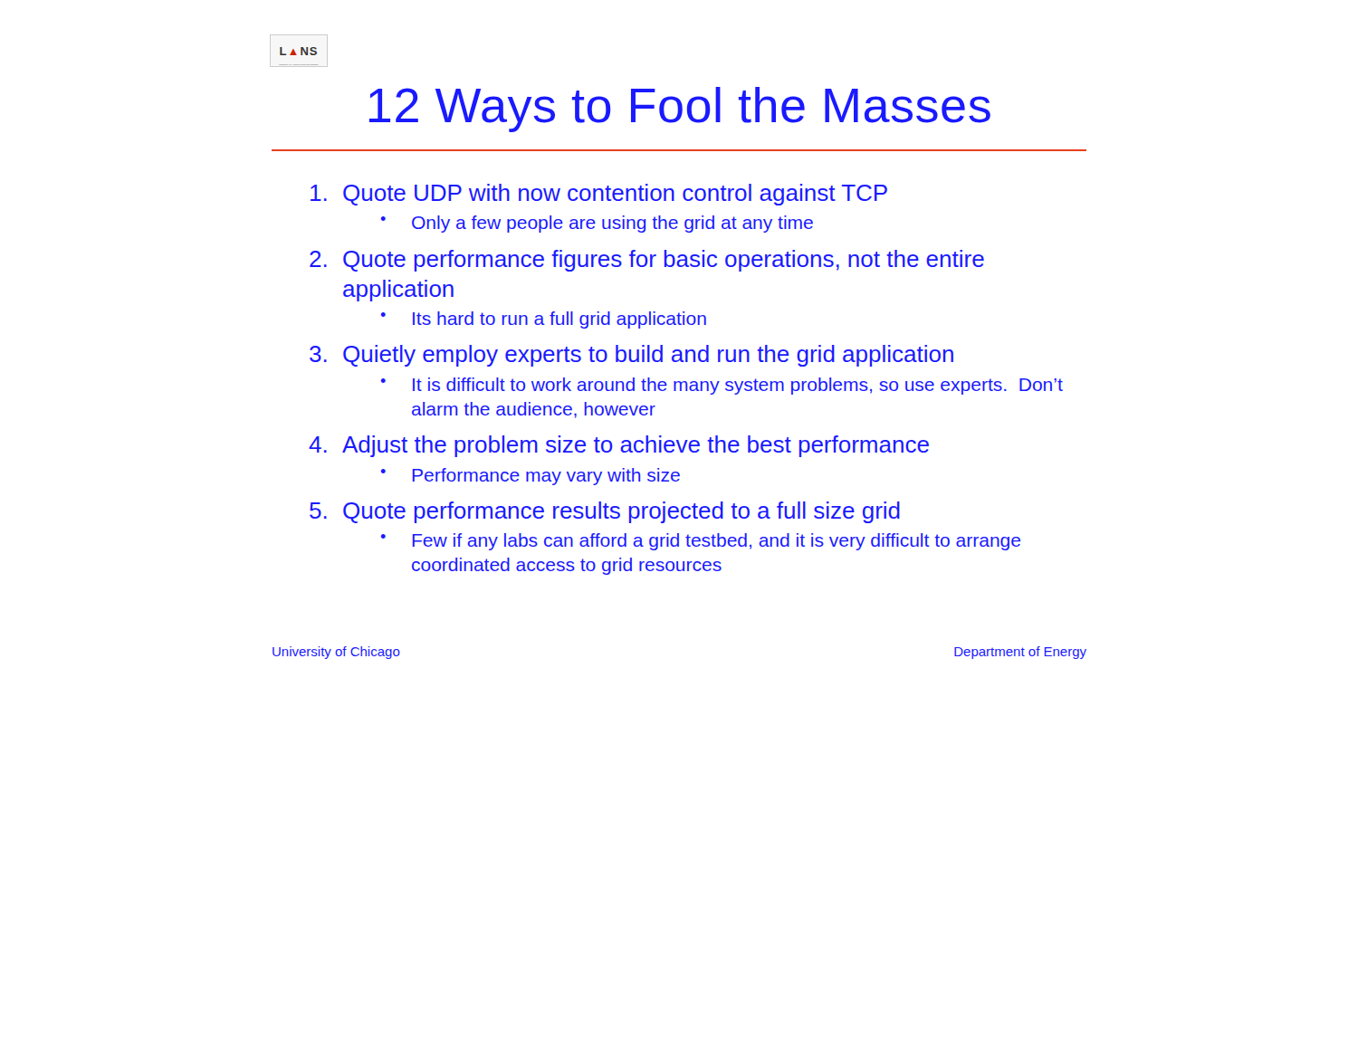L▲NS Laboratory for Advanced Numerical Software
12 Ways to Fool the Masses
Quote UDP with now contention control against TCP
Only a few people are using the grid at any time
Quote performance figures for basic operations, not the entire application
Its hard to run a full grid application
Quietly employ experts to build and run the grid application
It is difficult to work around the many system problems, so use experts. Don’t alarm the audience, however
Adjust the problem size to achieve the best performance
Performance may vary with size
Quote performance results projected to a full size grid
Few if any labs can afford a grid testbed, and it is very difficult to arrange coordinated access to grid resources
University of Chicago Department of Energy